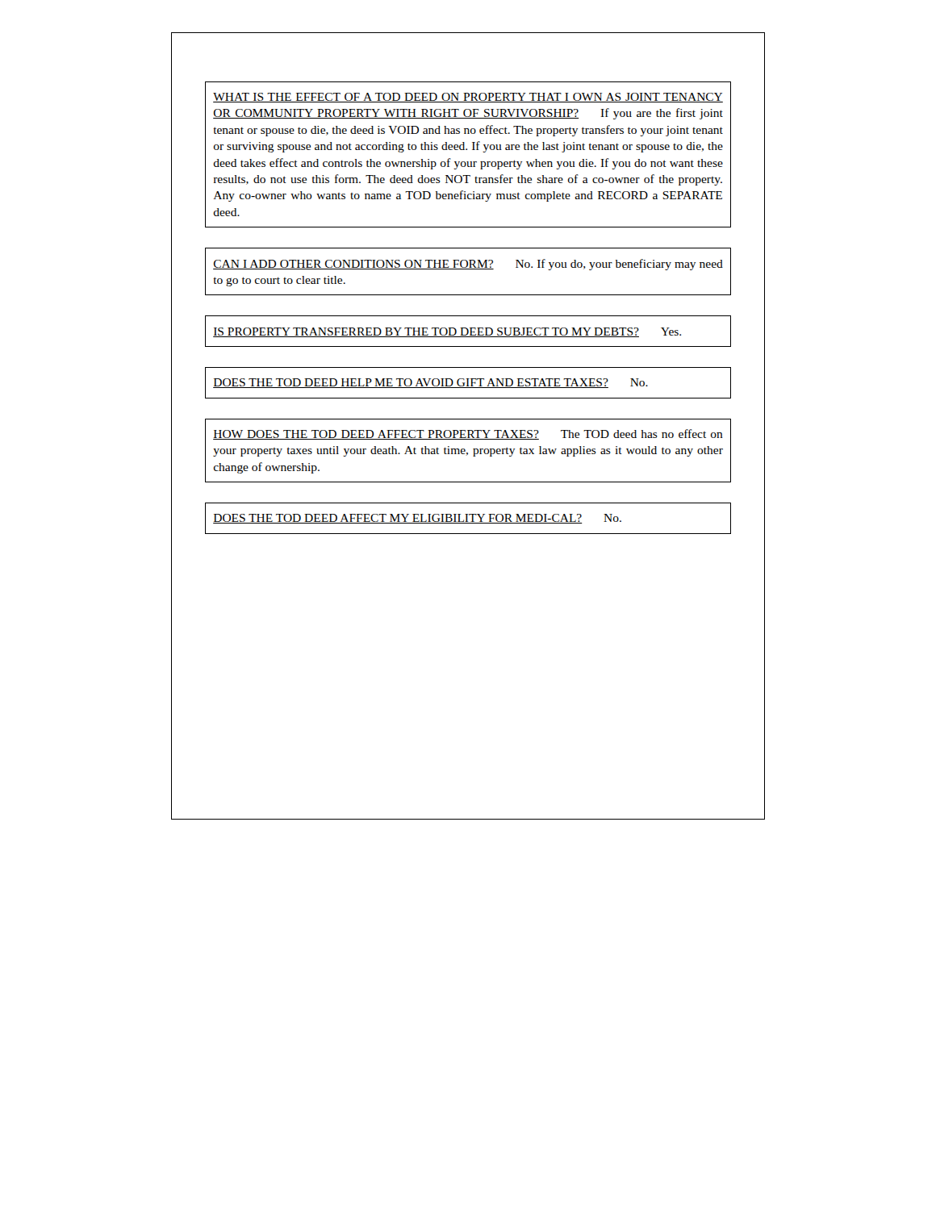WHAT IS THE EFFECT OF A TOD DEED ON PROPERTY THAT I OWN AS JOINT TENANCY OR COMMUNITY PROPERTY WITH RIGHT OF SURVIVORSHIP? If you are the first joint tenant or spouse to die, the deed is VOID and has no effect. The property transfers to your joint tenant or surviving spouse and not according to this deed. If you are the last joint tenant or spouse to die, the deed takes effect and controls the ownership of your property when you die. If you do not want these results, do not use this form. The deed does NOT transfer the share of a co-owner of the property. Any co-owner who wants to name a TOD beneficiary must complete and RECORD a SEPARATE deed.
CAN I ADD OTHER CONDITIONS ON THE FORM? No. If you do, your beneficiary may need to go to court to clear title.
IS PROPERTY TRANSFERRED BY THE TOD DEED SUBJECT TO MY DEBTS? Yes.
DOES THE TOD DEED HELP ME TO AVOID GIFT AND ESTATE TAXES? No.
HOW DOES THE TOD DEED AFFECT PROPERTY TAXES? The TOD deed has no effect on your property taxes until your death. At that time, property tax law applies as it would to any other change of ownership.
DOES THE TOD DEED AFFECT MY ELIGIBILITY FOR MEDI-CAL? No.